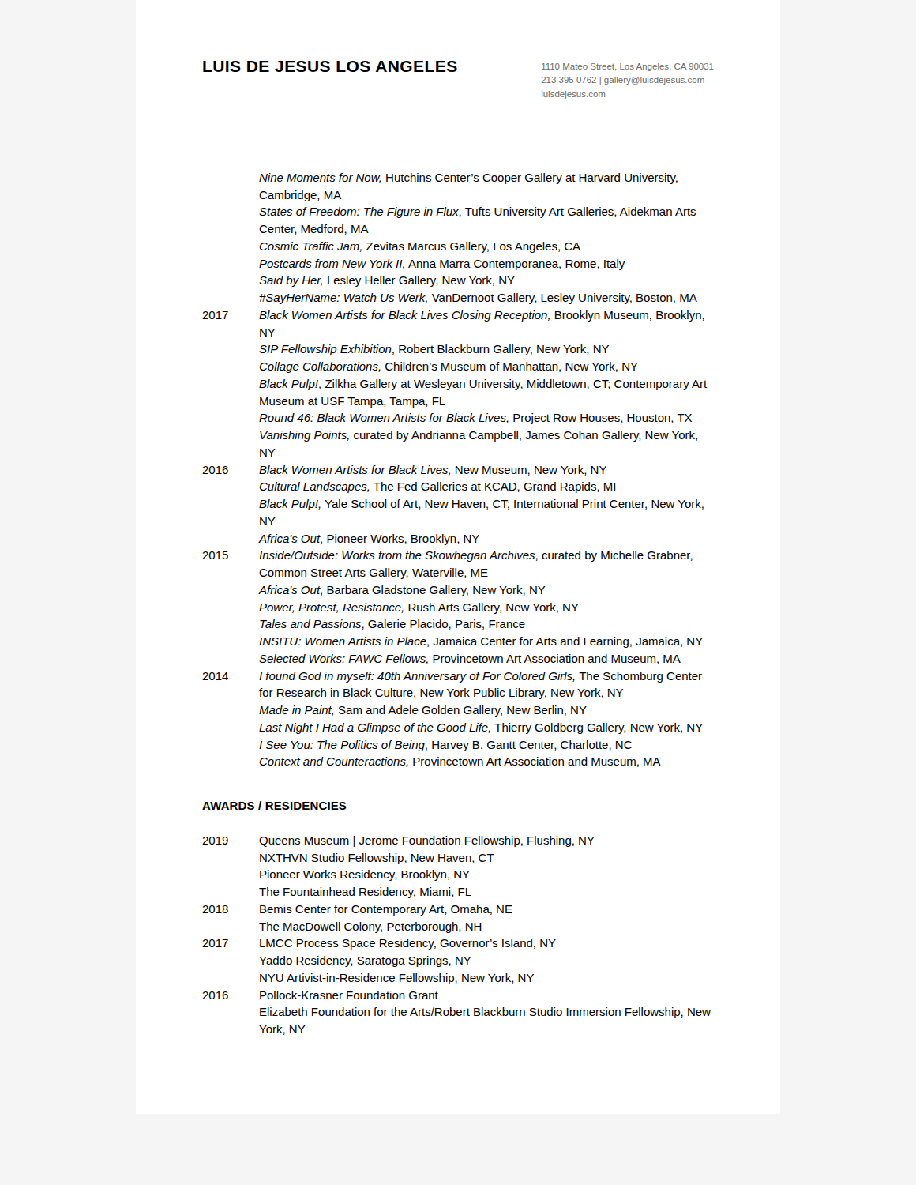LUIS DE JESUS LOS ANGELES
1110 Mateo Street, Los Angeles, CA 90031
213 395 0762 | gallery@luisdejesus.com
luisdejesus.com
Nine Moments for Now, Hutchins Center’s Cooper Gallery at Harvard University, Cambridge, MA
States of Freedom: The Figure in Flux, Tufts University Art Galleries, Aidekman Arts Center, Medford, MA
Cosmic Traffic Jam, Zevitas Marcus Gallery, Los Angeles, CA
Postcards from New York II, Anna Marra Contemporanea, Rome, Italy
Said by Her, Lesley Heller Gallery, New York, NY
#SayHerName: Watch Us Werk, VanDernoot Gallery, Lesley University, Boston, MA
2017
Black Women Artists for Black Lives Closing Reception, Brooklyn Museum, Brooklyn, NY
SIP Fellowship Exhibition, Robert Blackburn Gallery, New York, NY
Collage Collaborations, Children’s Museum of Manhattan, New York, NY
Black Pulp!, Zilkha Gallery at Wesleyan University, Middletown, CT; Contemporary Art Museum at USF Tampa, Tampa, FL
Round 46: Black Women Artists for Black Lives, Project Row Houses, Houston, TX
Vanishing Points, curated by Andrianna Campbell, James Cohan Gallery, New York, NY
2016
Black Women Artists for Black Lives, New Museum, New York, NY
Cultural Landscapes, The Fed Galleries at KCAD, Grand Rapids, MI
Black Pulp!, Yale School of Art, New Haven, CT; International Print Center, New York, NY
Africa's Out, Pioneer Works, Brooklyn, NY
2015
Inside/Outside: Works from the Skowhegan Archives, curated by Michelle Grabner, Common Street Arts Gallery, Waterville, ME
Africa's Out, Barbara Gladstone Gallery, New York, NY
Power, Protest, Resistance, Rush Arts Gallery, New York, NY
Tales and Passions, Galerie Placido, Paris, France
INSITU: Women Artists in Place, Jamaica Center for Arts and Learning, Jamaica, NY
Selected Works: FAWC Fellows, Provincetown Art Association and Museum, MA
2014
I found God in myself: 40th Anniversary of For Colored Girls, The Schomburg Center for Research in Black Culture, New York Public Library, New York, NY
Made in Paint, Sam and Adele Golden Gallery, New Berlin, NY
Last Night I Had a Glimpse of the Good Life, Thierry Goldberg Gallery, New York, NY
I See You: The Politics of Being, Harvey B. Gantt Center, Charlotte, NC
Context and Counteractions, Provincetown Art Association and Museum, MA
AWARDS / RESIDENCIES
2019
Queens Museum | Jerome Foundation Fellowship, Flushing, NY
NXTHVN Studio Fellowship, New Haven, CT
Pioneer Works Residency, Brooklyn, NY
The Fountainhead Residency, Miami, FL
2018
Bemis Center for Contemporary Art, Omaha, NE
The MacDowell Colony, Peterborough, NH
2017
LMCC Process Space Residency, Governor’s Island, NY
Yaddo Residency, Saratoga Springs, NY
NYU Artivist-in-Residence Fellowship, New York, NY
2016
Pollock-Krasner Foundation Grant
Elizabeth Foundation for the Arts/Robert Blackburn Studio Immersion Fellowship, New York, NY